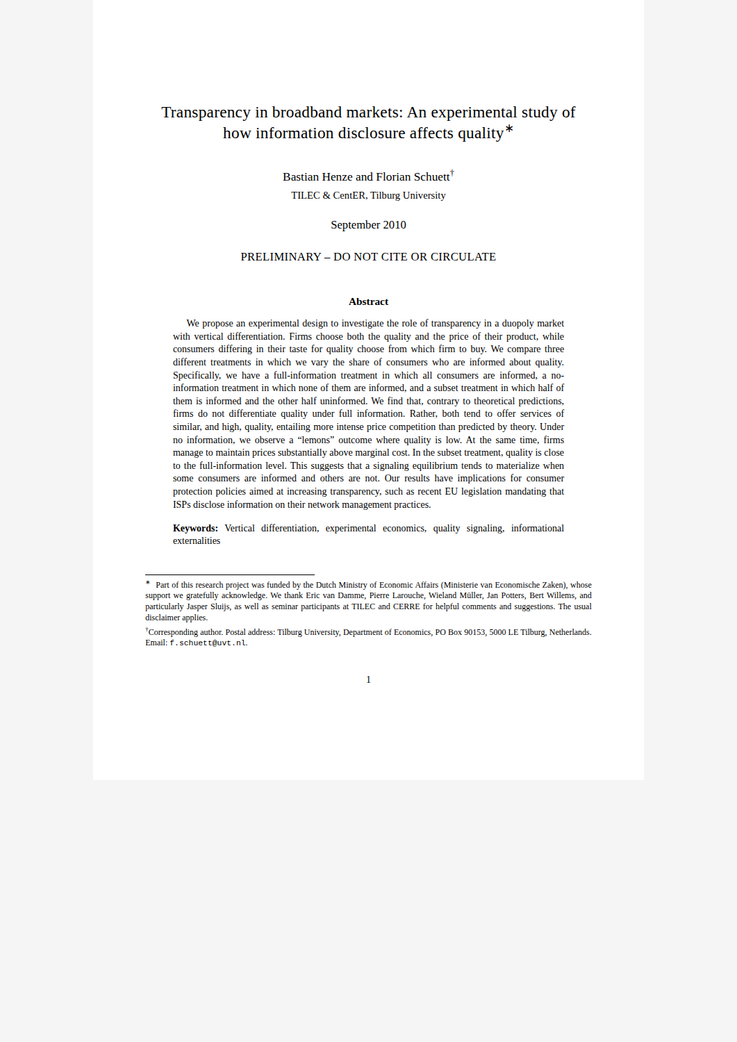Transparency in broadband markets: An experimental study of
how information disclosure affects quality∗
Bastian Henze and Florian Schuett†
TILEC & CentER, Tilburg University
September 2010
PRELIMINARY – DO NOT CITE OR CIRCULATE
Abstract
We propose an experimental design to investigate the role of transparency in a duopoly market with vertical differentiation. Firms choose both the quality and the price of their product, while consumers differing in their taste for quality choose from which firm to buy. We compare three different treatments in which we vary the share of consumers who are informed about quality. Specifically, we have a full-information treatment in which all consumers are informed, a no-information treatment in which none of them are informed, and a subset treatment in which half of them is informed and the other half uninformed. We find that, contrary to theoretical predictions, firms do not differentiate quality under full information. Rather, both tend to offer services of similar, and high, quality, entailing more intense price competition than predicted by theory. Under no information, we observe a “lemons” outcome where quality is low. At the same time, firms manage to maintain prices substantially above marginal cost. In the subset treatment, quality is close to the full-information level. This suggests that a signaling equilibrium tends to materialize when some consumers are informed and others are not. Our results have implications for consumer protection policies aimed at increasing transparency, such as recent EU legislation mandating that ISPs disclose information on their network management practices.
Keywords: Vertical differentiation, experimental economics, quality signaling, informational externalities
∗ Part of this research project was funded by the Dutch Ministry of Economic Affairs (Ministerie van Economische Zaken), whose support we gratefully acknowledge. We thank Eric van Damme, Pierre Larouche, Wieland Müller, Jan Potters, Bert Willems, and particularly Jasper Sluijs, as well as seminar participants at TILEC and CERRE for helpful comments and suggestions. The usual disclaimer applies.
†Corresponding author. Postal address: Tilburg University, Department of Economics, PO Box 90153, 5000 LE Tilburg, Netherlands. Email: f.schuett@uvt.nl.
1